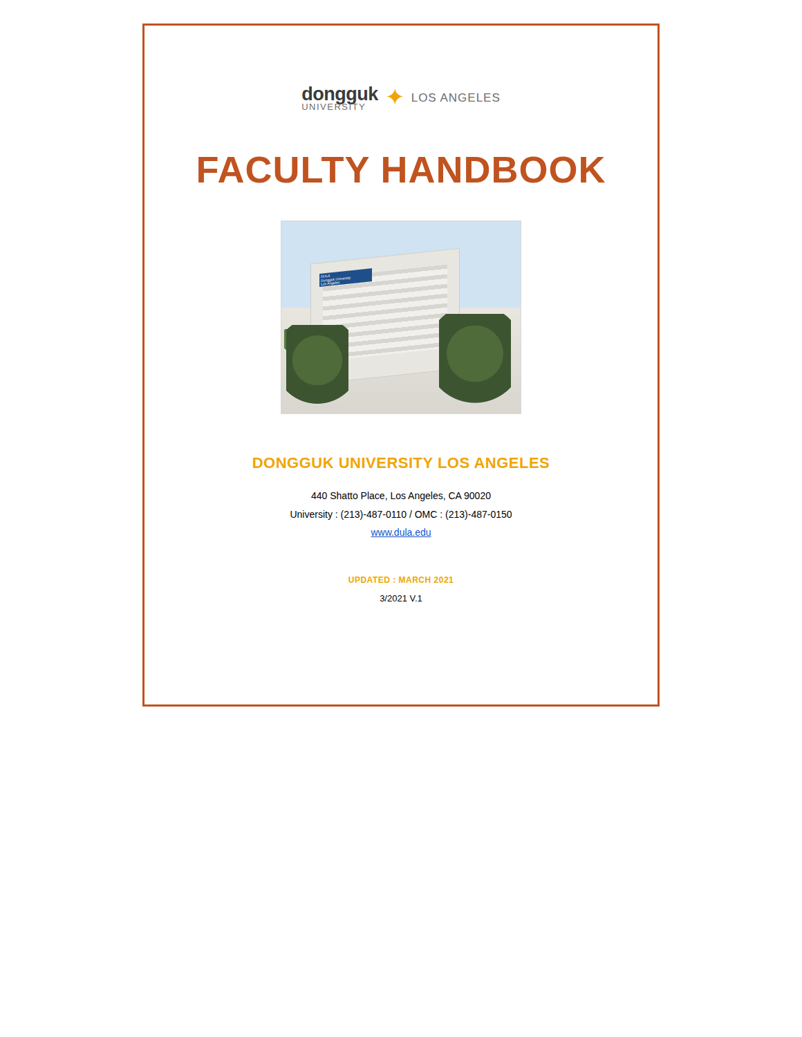dongguk UNIVERSITY ✦ LOS ANGELES
FACULTY HANDBOOK
DULA
Dongguk University
Los Angeles
DONGGUK UNIVERSITY LOS ANGELES
440 Shatto Place, Los Angeles, CA 90020
University : (213)-487-0110 / OMC : (213)-487-0150
www.dula.edu
UPDATED : MARCH 2021
3/2021 V.1